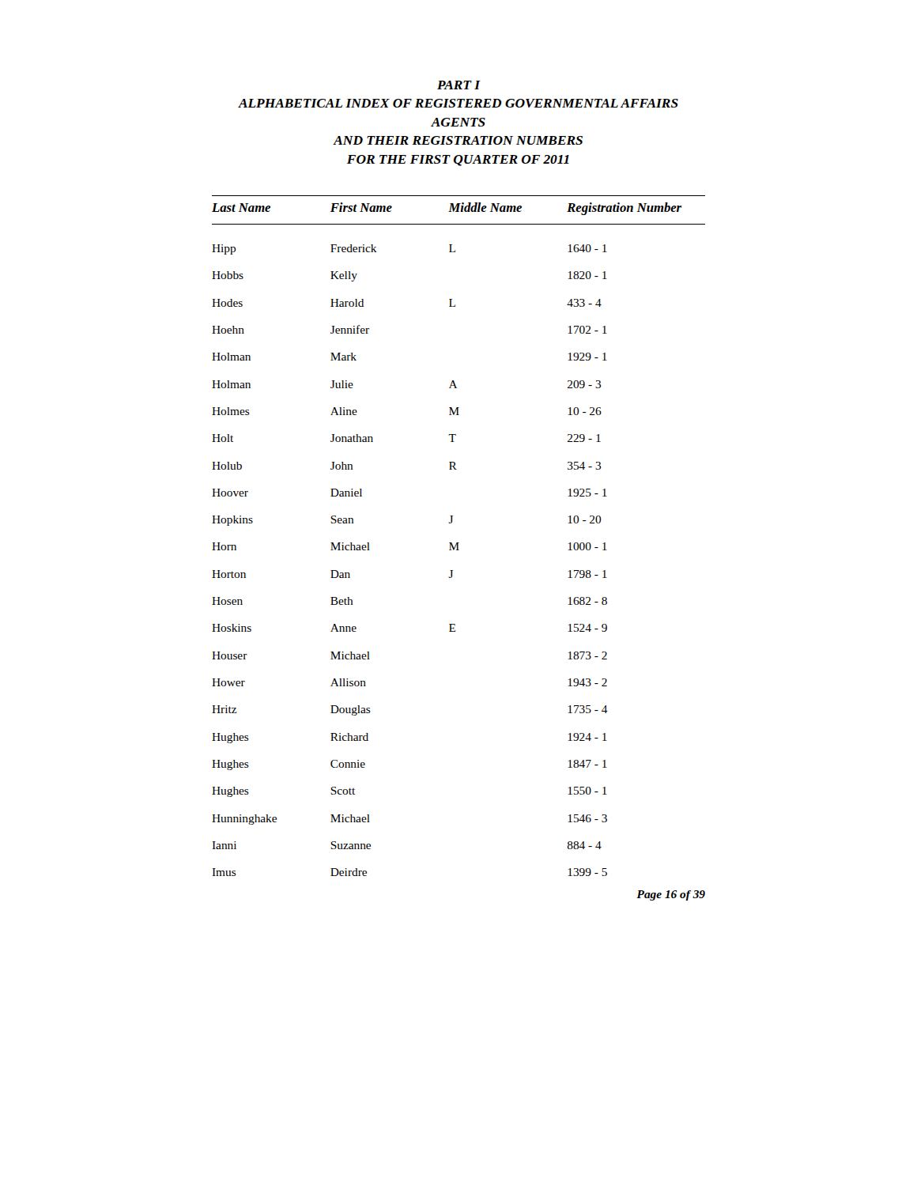PART I
ALPHABETICAL INDEX OF REGISTERED GOVERNMENTAL AFFAIRS AGENTS
AND THEIR REGISTRATION NUMBERS
FOR THE FIRST QUARTER OF 2011
| Last Name | First Name | Middle Name | Registration Number |
| --- | --- | --- | --- |
| Hipp | Frederick | L | 1640 - 1 |
| Hobbs | Kelly | | 1820 - 1 |
| Hodes | Harold | L | 433 - 4 |
| Hoehn | Jennifer | | 1702 - 1 |
| Holman | Mark | | 1929 - 1 |
| Holman | Julie | A | 209 - 3 |
| Holmes | Aline | M | 10 - 26 |
| Holt | Jonathan | T | 229 - 1 |
| Holub | John | R | 354 - 3 |
| Hoover | Daniel | | 1925 - 1 |
| Hopkins | Sean | J | 10 - 20 |
| Horn | Michael | M | 1000 - 1 |
| Horton | Dan | J | 1798 - 1 |
| Hosen | Beth | | 1682 - 8 |
| Hoskins | Anne | E | 1524 - 9 |
| Houser | Michael | | 1873 - 2 |
| Hower | Allison | | 1943 - 2 |
| Hritz | Douglas | | 1735 - 4 |
| Hughes | Richard | | 1924 - 1 |
| Hughes | Connie | | 1847 - 1 |
| Hughes | Scott | | 1550 - 1 |
| Hunninghake | Michael | | 1546 - 3 |
| Ianni | Suzanne | | 884 - 4 |
| Imus | Deirdre | | 1399 - 5 |
Page 16 of 39